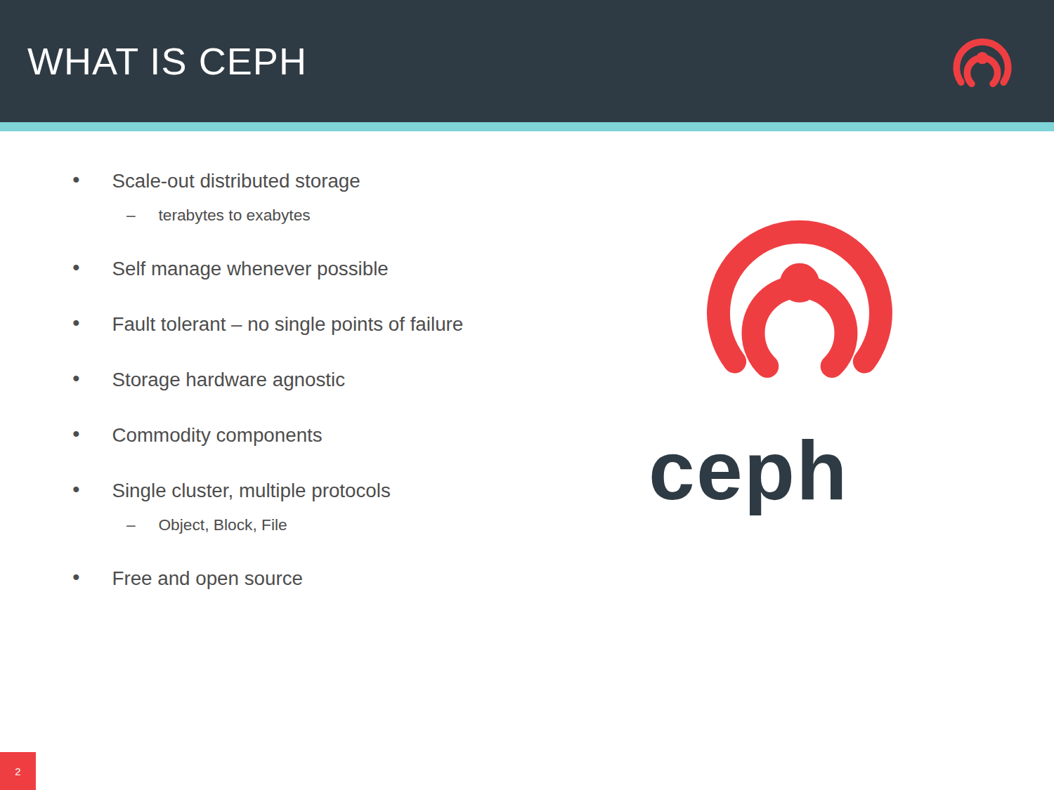WHAT IS CEPH
Scale-out distributed storage
terabytes to exabytes
Self manage whenever possible
Fault tolerant – no single points of failure
Storage hardware agnostic
Commodity components
Single cluster, multiple protocols
Object, Block, File
Free and open source
ceph
2